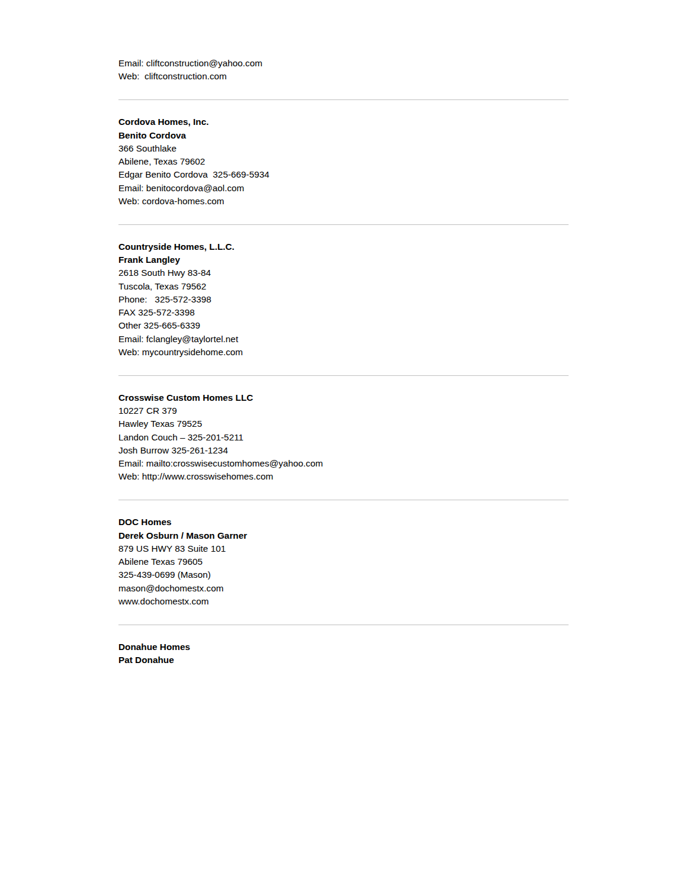Email: cliftconstruction@yahoo.com
Web: cliftconstruction.com
Cordova Homes, Inc.
Benito Cordova
366 Southlake
Abilene, Texas 79602
Edgar Benito Cordova 325-669-5934
Email: benitocordova@aol.com
Web: cordova-homes.com
Countryside Homes, L.L.C.
Frank Langley
2618 South Hwy 83-84
Tuscola, Texas 79562
Phone: 325-572-3398
FAX 325-572-3398
Other 325-665-6339
Email: fclangley@taylortel.net
Web: mycountrysidehome.com
Crosswise Custom Homes LLC
10227 CR 379
Hawley Texas 79525
Landon Couch – 325-201-5211
Josh Burrow 325-261-1234
Email: mailto:crosswisecustomhomes@yahoo.com
Web: http://www.crosswisehomes.com
DOC Homes
Derek Osburn / Mason Garner
879 US HWY 83 Suite 101
Abilene Texas 79605
325-439-0699 (Mason)
mason@dochomestx.com
www.dochomestx.com
Donahue Homes
Pat Donahue